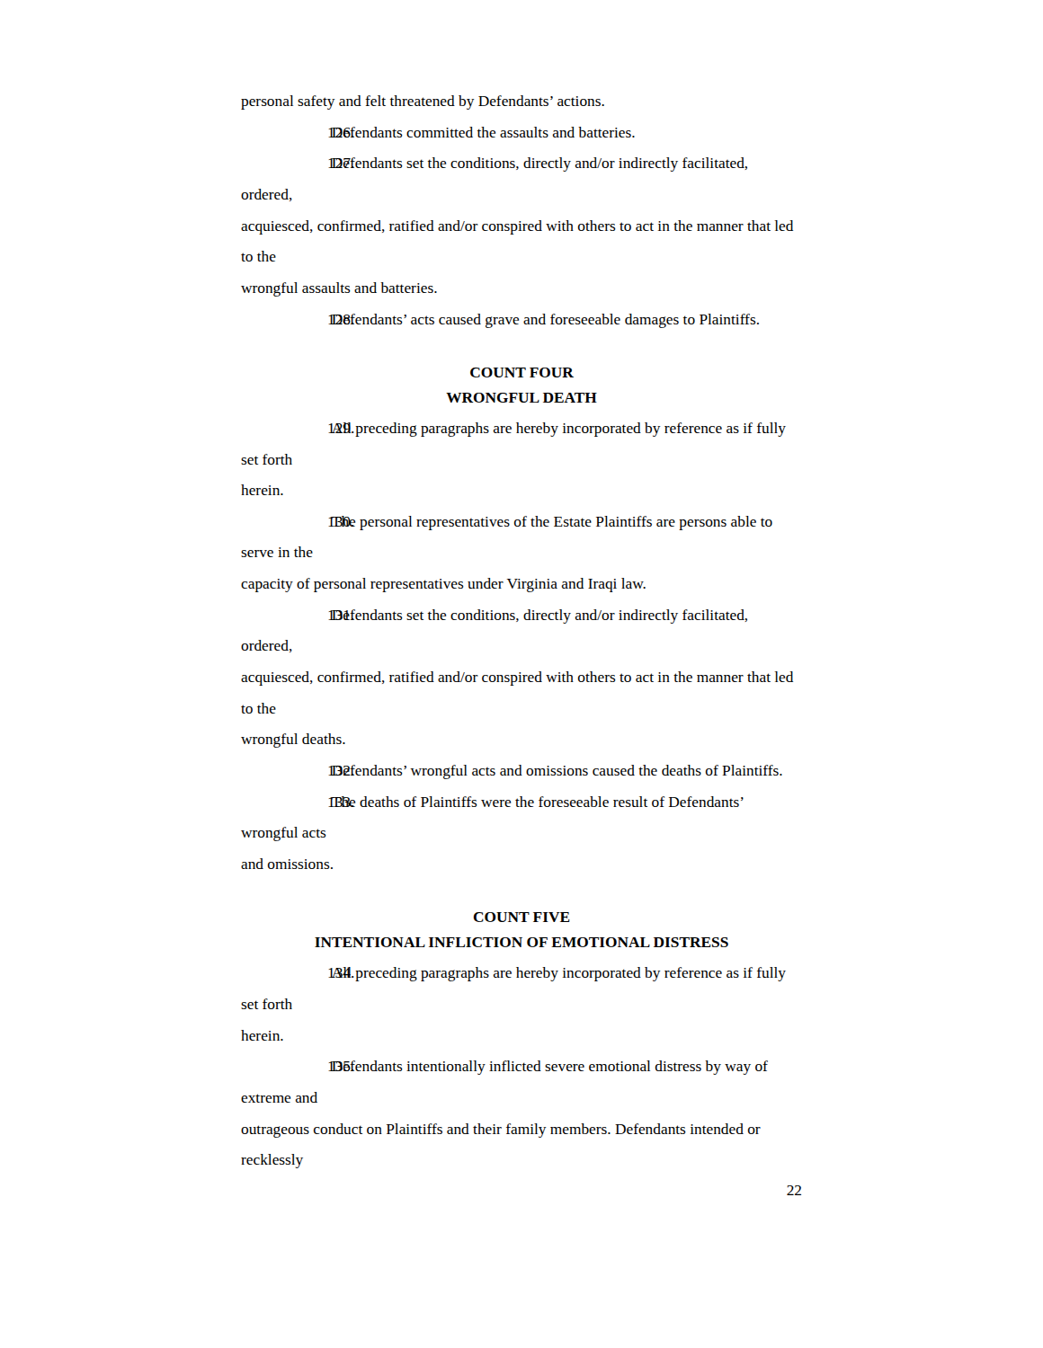personal safety and felt threatened by Defendants’ actions.
126. Defendants committed the assaults and batteries.
127. Defendants set the conditions, directly and/or indirectly facilitated, ordered,
acquiesced, confirmed, ratified and/or conspired with others to act in the manner that led to the
wrongful assaults and batteries.
128. Defendants’ acts caused grave and foreseeable damages to Plaintiffs.
Count FourWrongful Death
129. All preceding paragraphs are hereby incorporated by reference as if fully set forth
herein.
130. The personal representatives of the Estate Plaintiffs are persons able to serve in the
capacity of personal representatives under Virginia and Iraqi law.
131. Defendants set the conditions, directly and/or indirectly facilitated, ordered,
acquiesced, confirmed, ratified and/or conspired with others to act in the manner that led to the
wrongful deaths.
132. Defendants’ wrongful acts and omissions caused the deaths of Plaintiffs.
133. The deaths of Plaintiffs were the foreseeable result of Defendants’ wrongful acts
and omissions.
Count FiveIntentional Infliction of Emotional Distress
134. All preceding paragraphs are hereby incorporated by reference as if fully set forth
herein.
135. Defendants intentionally inflicted severe emotional distress by way of extreme and
outrageous conduct on Plaintiffs and their family members. Defendants intended or recklessly
22